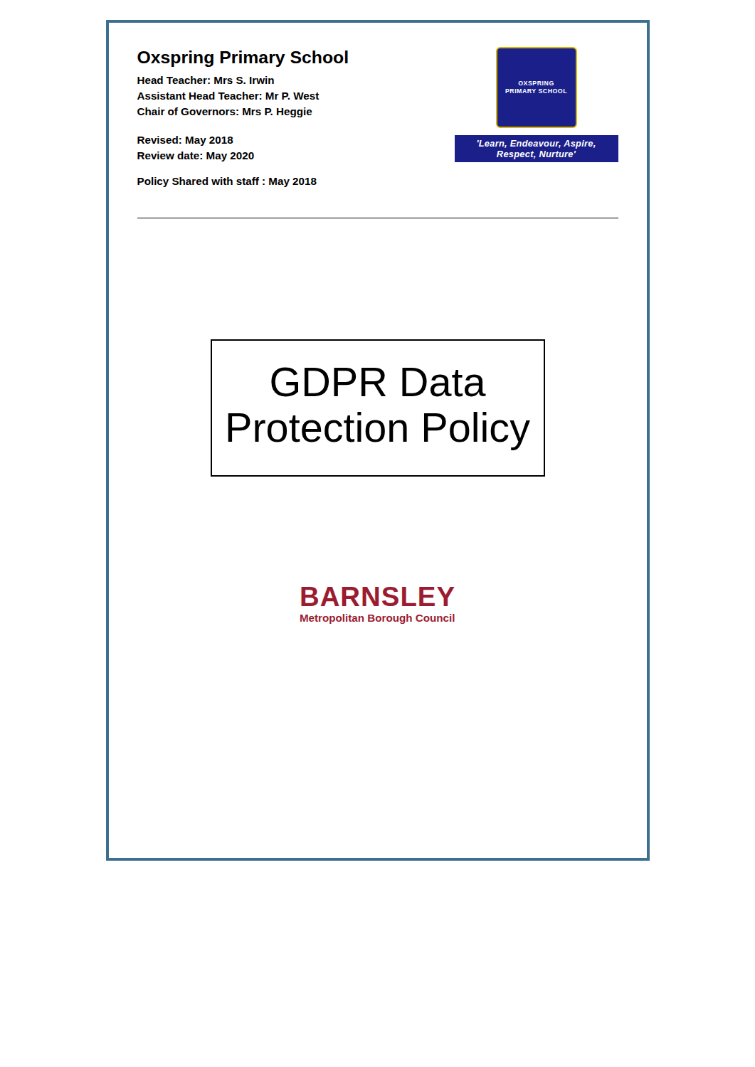Oxspring Primary School
Head Teacher: Mrs S. Irwin
Assistant Head Teacher: Mr P. West
Chair of Governors: Mrs P. Heggie
Revised: May 2018
Review date: May 2020
Policy Shared with staff : May 2018
OXSPRING
PRIMARY SCHOOL
'Learn, Endeavour, Aspire, Respect, Nurture'
GDPR Data Protection Policy
BARNSLEY
Metropolitan Borough Council